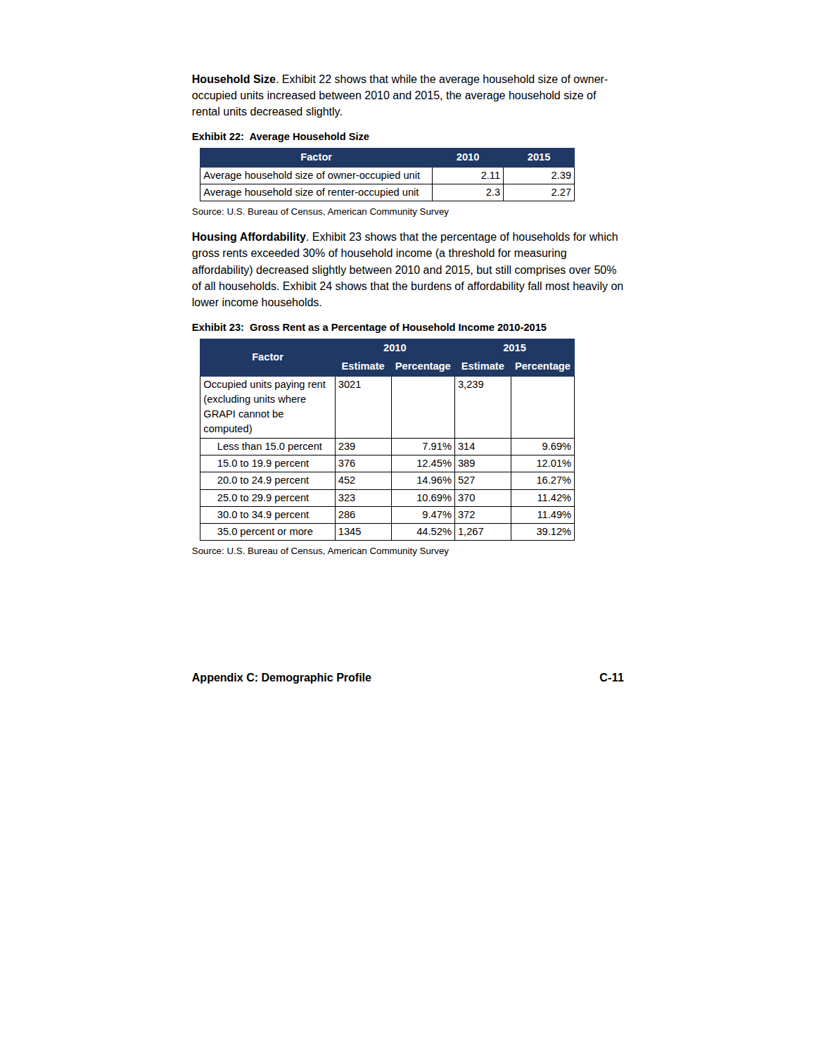Household Size. Exhibit 22 shows that while the average household size of owner-occupied units increased between 2010 and 2015, the average household size of rental units decreased slightly.
Exhibit 22: Average Household Size
| Factor | 2010 | 2015 |
| --- | --- | --- |
| Average household size of owner-occupied unit | 2.11 | 2.39 |
| Average household size of renter-occupied unit | 2.3 | 2.27 |
Source: U.S. Bureau of Census, American Community Survey
Housing Affordability. Exhibit 23 shows that the percentage of households for which gross rents exceeded 30% of household income (a threshold for measuring affordability) decreased slightly between 2010 and 2015, but still comprises over 50% of all households. Exhibit 24 shows that the burdens of affordability fall most heavily on lower income households.
Exhibit 23: Gross Rent as a Percentage of Household Income 2010-2015
| Factor | 2010 | 2015 |
| --- | --- | --- |
| Estimate | Percentage | Estimate | Percentage |
| Occupied units paying rent (excluding units where GRAPI cannot be computed) | 3021 | | 3,239 | |
| Less than 15.0 percent | 239 | 7.91% | 314 | 9.69% |
| 15.0 to 19.9 percent | 376 | 12.45% | 389 | 12.01% |
| 20.0 to 24.9 percent | 452 | 14.96% | 527 | 16.27% |
| 25.0 to 29.9 percent | 323 | 10.69% | 370 | 11.42% |
| 30.0 to 34.9 percent | 286 | 9.47% | 372 | 11.49% |
| 35.0 percent or more | 1345 | 44.52% | 1,267 | 39.12% |
Source: U.S. Bureau of Census, American Community Survey
Appendix C: Demographic Profile C-11